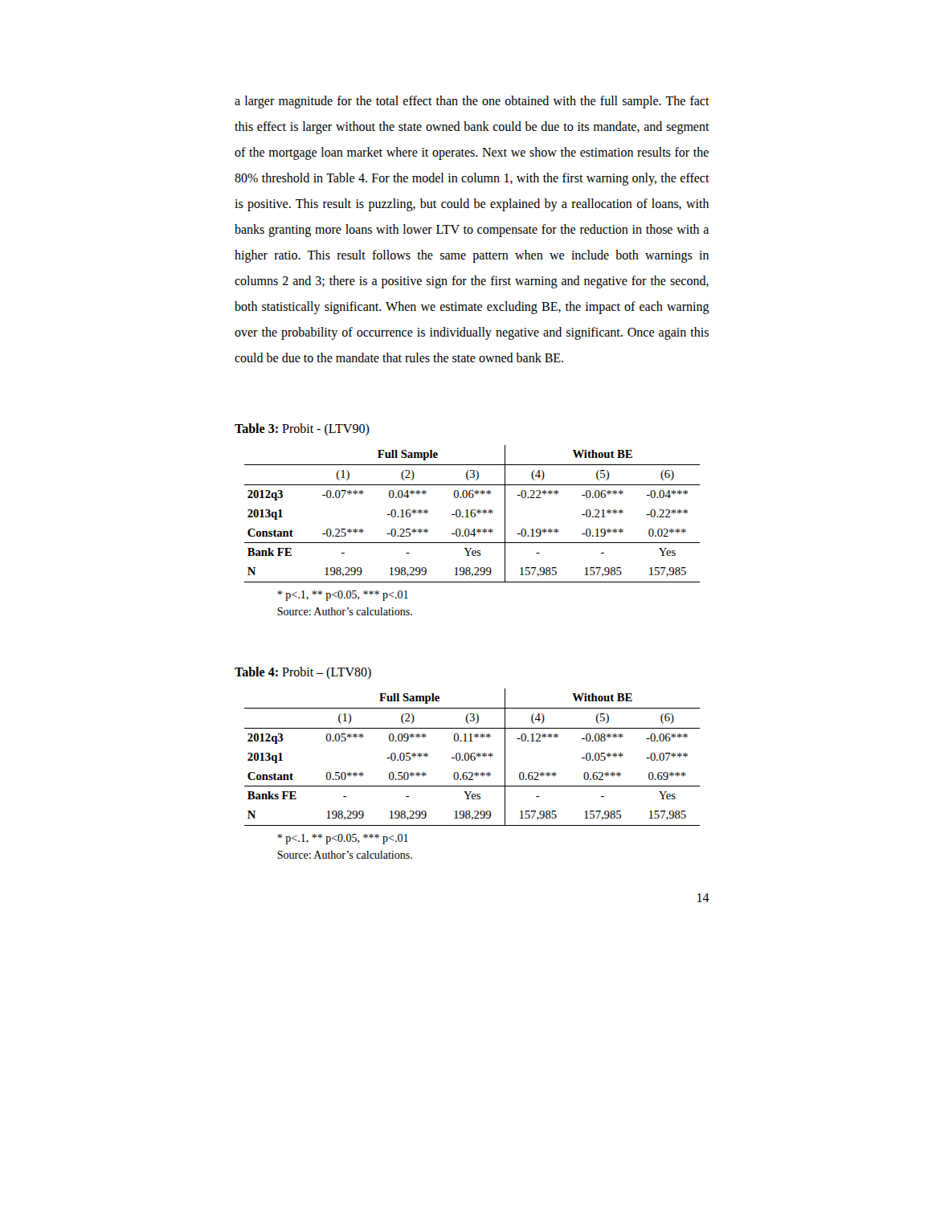a larger magnitude for the total effect than the one obtained with the full sample. The fact this effect is larger without the state owned bank could be due to its mandate, and segment of the mortgage loan market where it operates. Next we show the estimation results for the 80% threshold in Table 4. For the model in column 1, with the first warning only, the effect is positive. This result is puzzling, but could be explained by a reallocation of loans, with banks granting more loans with lower LTV to compensate for the reduction in those with a higher ratio. This result follows the same pattern when we include both warnings in columns 2 and 3; there is a positive sign for the first warning and negative for the second, both statistically significant. When we estimate excluding BE, the impact of each warning over the probability of occurrence is individually negative and significant. Once again this could be due to the mandate that rules the state owned bank BE.
Table 3: Probit - (LTV90)
| | Full Sample | Without BE |
| | (1) | (2) | (3) | (4) | (5) | (6) |
| 2012q3 | -0.07*** | 0.04*** | 0.06*** | -0.22*** | -0.06*** | -0.04*** |
| 2013q1 | | -0.16*** | -0.16*** | | -0.21*** | -0.22*** |
| Constant | -0.25*** | -0.25*** | -0.04*** | -0.19*** | -0.19*** | 0.02*** |
| Bank FE | - | - | Yes | - | - | Yes |
| N | 198,299 | 198,299 | 198,299 | 157,985 | 157,985 | 157,985 |
* p<.1, ** p<0.05, *** p<.01
Source: Author’s calculations.
Table 4: Probit – (LTV80)
| | Full Sample | Without BE |
| | (1) | (2) | (3) | (4) | (5) | (6) |
| 2012q3 | 0.05*** | 0.09*** | 0.11*** | -0.12*** | -0.08*** | -0.06*** |
| 2013q1 | | -0.05*** | -0.06*** | | -0.05*** | -0.07*** |
| Constant | 0.50*** | 0.50*** | 0.62*** | 0.62*** | 0.62*** | 0.69*** |
| Banks FE | - | - | Yes | - | - | Yes |
| N | 198,299 | 198,299 | 198,299 | 157,985 | 157,985 | 157,985 |
* p<.1, ** p<0.05, *** p<.01
Source: Author’s calculations.
14